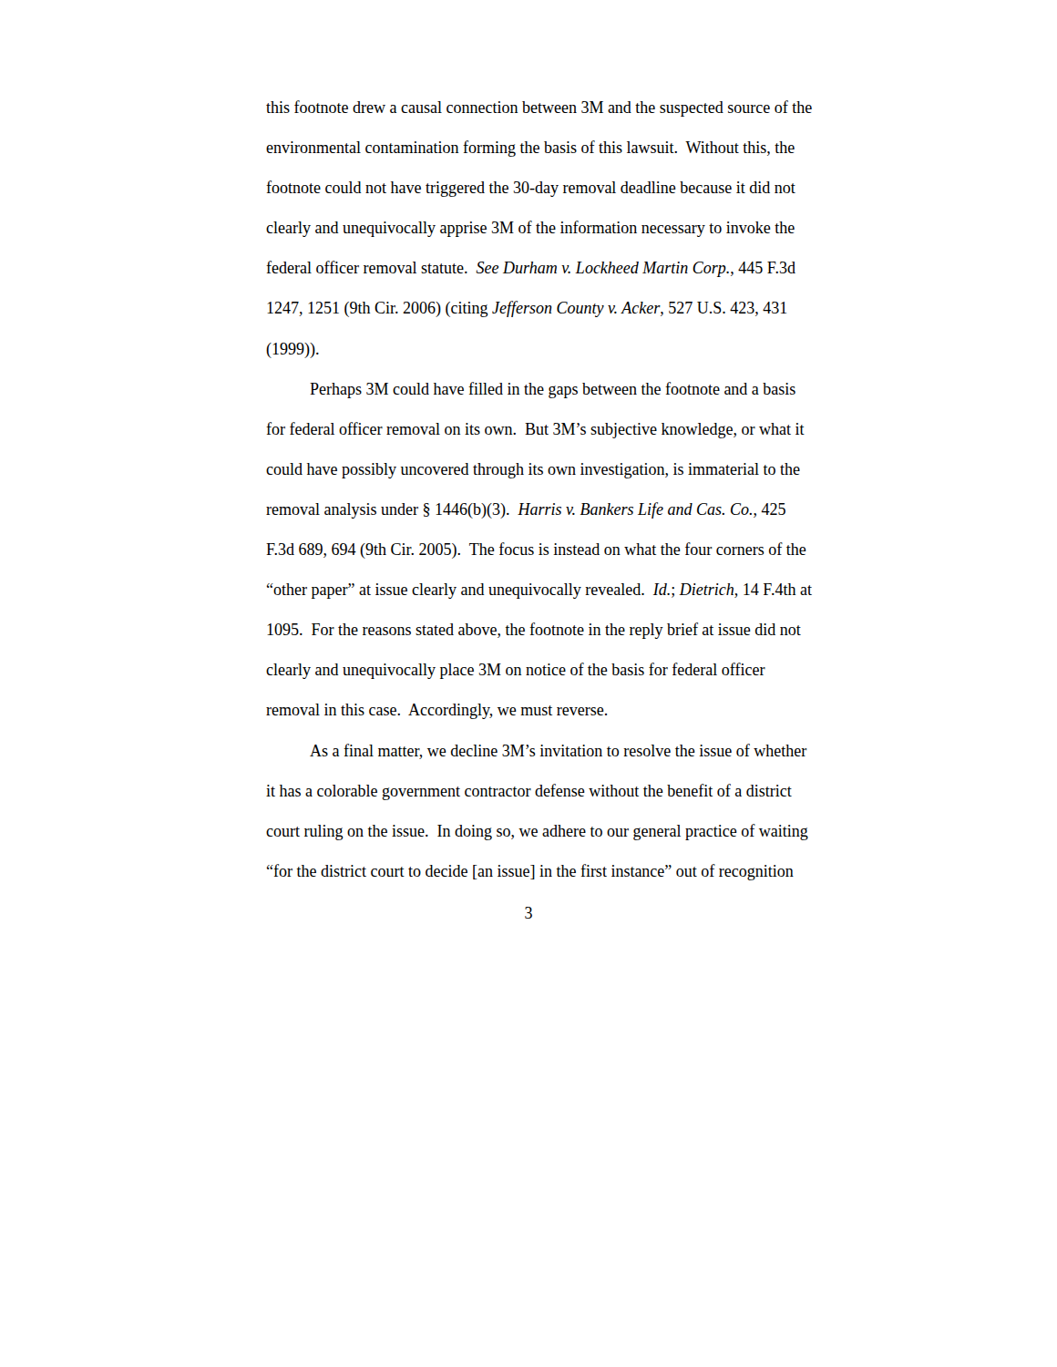this footnote drew a causal connection between 3M and the suspected source of the environmental contamination forming the basis of this lawsuit. Without this, the footnote could not have triggered the 30-day removal deadline because it did not clearly and unequivocally apprise 3M of the information necessary to invoke the federal officer removal statute. See Durham v. Lockheed Martin Corp., 445 F.3d 1247, 1251 (9th Cir. 2006) (citing Jefferson County v. Acker, 527 U.S. 423, 431 (1999)).
Perhaps 3M could have filled in the gaps between the footnote and a basis for federal officer removal on its own. But 3M’s subjective knowledge, or what it could have possibly uncovered through its own investigation, is immaterial to the removal analysis under § 1446(b)(3). Harris v. Bankers Life and Cas. Co., 425 F.3d 689, 694 (9th Cir. 2005). The focus is instead on what the four corners of the “other paper” at issue clearly and unequivocally revealed. Id.; Dietrich, 14 F.4th at 1095. For the reasons stated above, the footnote in the reply brief at issue did not clearly and unequivocally place 3M on notice of the basis for federal officer removal in this case. Accordingly, we must reverse.
As a final matter, we decline 3M’s invitation to resolve the issue of whether it has a colorable government contractor defense without the benefit of a district court ruling on the issue. In doing so, we adhere to our general practice of waiting “for the district court to decide [an issue] in the first instance” out of recognition
3